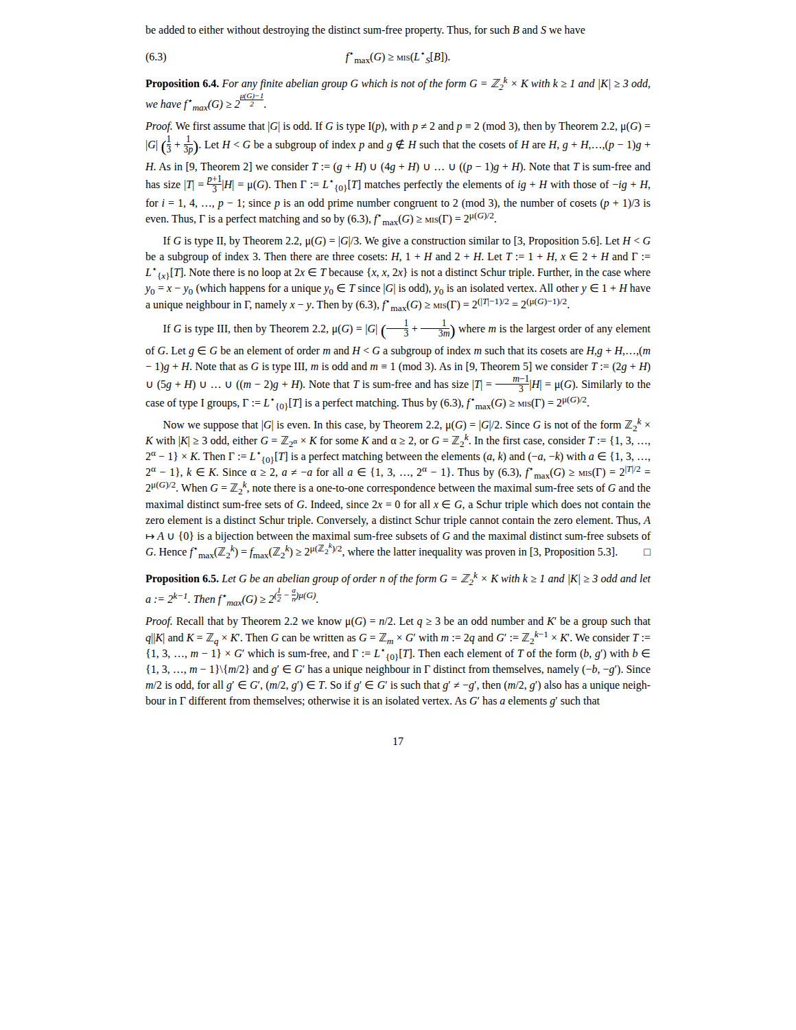be added to either without destroying the distinct sum-free property. Thus, for such B and S we have
(6.3) f⋆max(G) ≥ mis(L⋆S[B]).
Proposition 6.4. For any finite abelian group G which is not of the form G = ℤ2k × K with k ≥ 1 and |K| ≥ 3 odd, we have f⋆max(G) ≥ 2μ(G)−12.
Proof. We first assume that |G| is odd. If G is type I(p), with p ≠ 2 and p ≡ 2 (mod 3), then by Theorem 2.2, μ(G) = |G| (13 + 13p). Let H < G be a subgroup of index p and g ∉ H such that the cosets of H are H, g + H,…,(p − 1)g + H. As in [9, Theorem 2] we consider T := (g + H) ∪ (4g + H) ∪ … ∪ ((p − 1)g + H). Note that T is sum-free and has size |T| = p+13|H| = μ(G). Then Γ := L⋆{0}[T] matches perfectly the elements of ig + H with those of −ig + H, for i = 1, 4, …, p − 1; since p is an odd prime number congruent to 2 (mod 3), the number of cosets (p + 1)/3 is even. Thus, Γ is a perfect matching and so by (6.3), f⋆max(G) ≥ mis(Γ) = 2μ(G)/2.
If G is type II, by Theorem 2.2, μ(G) = |G|/3. We give a construction similar to [3, Proposition 5.6]. Let H < G be a subgroup of index 3. Then there are three cosets: H, 1 + H and 2 + H. Let T := 1 + H, x ∈ 2 + H and Γ := L⋆{x}[T]. Note there is no loop at 2x ∈ T because {x, x, 2x} is not a distinct Schur triple. Further, in the case where y0 = x − y0 (which happens for a unique y0 ∈ T since |G| is odd), y0 is an isolated vertex. All other y ∈ 1 + H have a unique neighbour in Γ, namely x − y. Then by (6.3), f⋆max(G) ≥ mis(Γ) = 2(|T|−1)/2 = 2(μ(G)−1)/2.
If G is type III, then by Theorem 2.2, μ(G) = |G| (13 + 13m) where m is the largest order of any element of G. Let g ∈ G be an element of order m and H < G a subgroup of index m such that its cosets are H,g + H,…,(m − 1)g + H. Note that as G is type III, m is odd and m ≡ 1 (mod 3). As in [9, Theorem 5] we consider T := (2g + H) ∪ (5g + H) ∪ … ∪ ((m − 2)g + H). Note that T is sum-free and has size |T| = m−13|H| = μ(G). Similarly to the case of type I groups, Γ := L⋆{0}[T] is a perfect matching. Thus by (6.3), f⋆max(G) ≥ mis(Γ) = 2μ(G)/2.
Now we suppose that |G| is even. In this case, by Theorem 2.2, μ(G) = |G|/2. Since G is not of the form ℤ2k × K with |K| ≥ 3 odd, either G = ℤ2α × K for some K and α ≥ 2, or G = ℤ2k. In the first case, consider T := {1, 3, …, 2α − 1} × K. Then Γ := L⋆{0}[T] is a perfect matching between the elements (a, k) and (−a, −k) with a ∈ {1, 3, …, 2α − 1}, k ∈ K. Since α ≥ 2, a ≠ −a for all a ∈ {1, 3, …, 2α − 1}. Thus by (6.3), f⋆max(G) ≥ mis(Γ) = 2|T|/2 = 2μ(G)/2. When G = ℤ2k, note there is a one-to-one correspondence between the maximal sum-free sets of G and the maximal distinct sum-free sets of G. Indeed, since 2x = 0 for all x ∈ G, a Schur triple which does not contain the zero element is a distinct Schur triple. Conversely, a distinct Schur triple cannot contain the zero element. Thus, A ↦ A ∪ {0} is a bijection between the maximal sum-free subsets of G and the maximal distinct sum-free subsets of G. Hence f⋆max(ℤ2k) = fmax(ℤ2k) ≥ 2μ(ℤ2k)/2, where the latter inequality was proven in [3, Proposition 5.3]. □
Proposition 6.5. Let G be an abelian group of order n of the form G = ℤ2k × K with k ≥ 1 and |K| ≥ 3 odd and let a := 2k−1. Then f⋆max(G) ≥ 2(12 − an)μ(G).
Proof. Recall that by Theorem 2.2 we know μ(G) = n/2. Let q ≥ 3 be an odd number and K′ be a group such that q||K| and K = ℤq × K′. Then G can be written as G = ℤm × G′ with m := 2q and G′ := ℤ2k−1 × K′. We consider T := {1, 3, …, m − 1} × G′ which is sum-free, and Γ := L⋆{0}[T]. Then each element of T of the form (b, g′) with b ∈ {1, 3, …, m − 1}\{m/2} and g′ ∈ G′ has a unique neighbour in Γ distinct from themselves, namely (−b, −g′). Since m/2 is odd, for all g′ ∈ G′, (m/2, g′) ∈ T. So if g′ ∈ G′ is such that g′ ≠ −g′, then (m/2, g′) also has a unique neighbour in Γ different from themselves; otherwise it is an isolated vertex. As G′ has a elements g′ such that
17